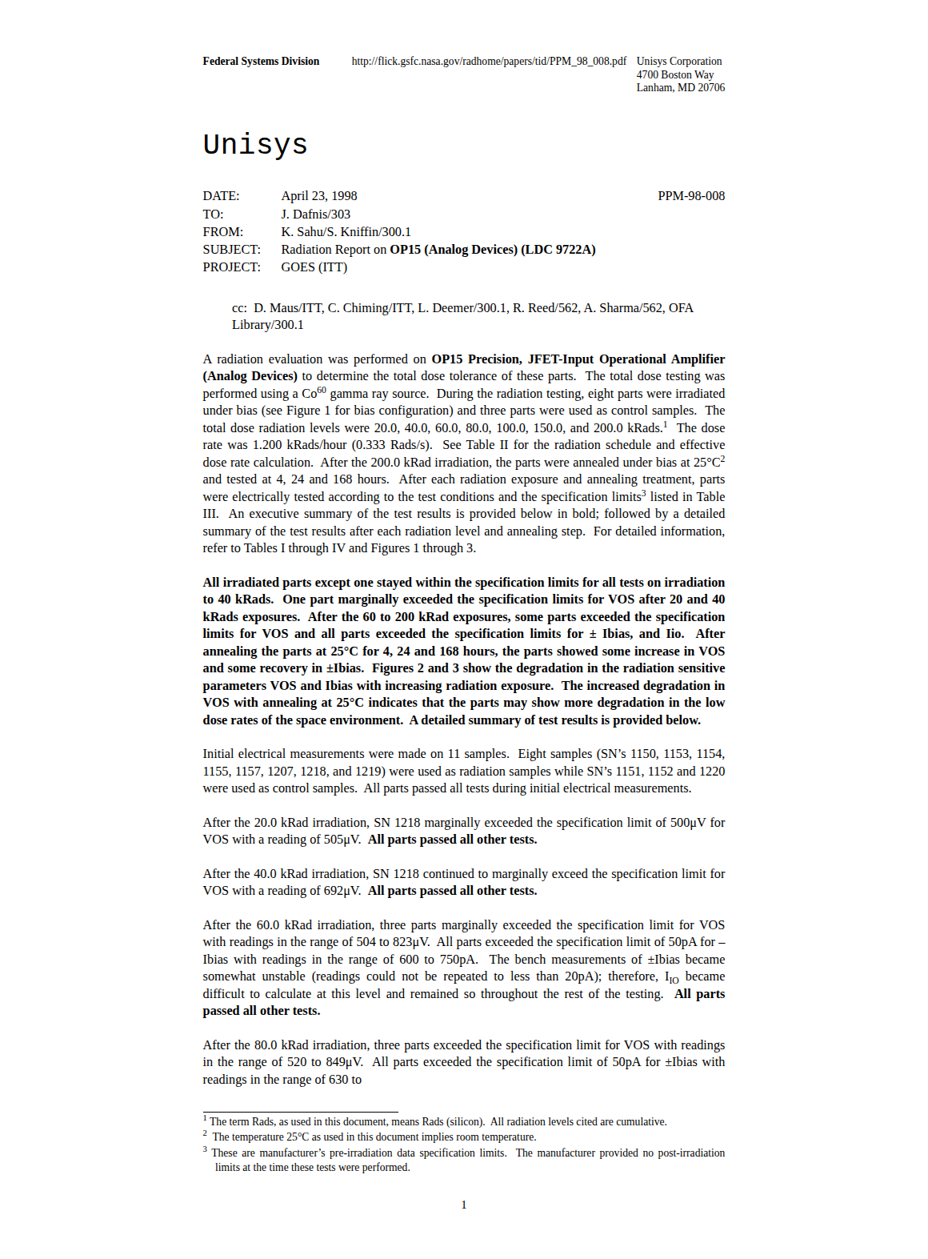Federal Systems Division
http://flick.gsfc.nasa.gov/radhome/papers/tid/PPM_98_008.pdf
Unisys Corporation
4700 Boston Way
Lanham, MD 20706
Unisys
| DATE: | April 23, 1998 | PPM-98-008 |
| TO: | J. Dafnis/303 | |
| FROM: | K. Sahu/S. Kniffin/300.1 | |
| SUBJECT: | Radiation Report on OP15 (Analog Devices) (LDC 9722A) | |
| PROJECT: | GOES (ITT) | |
cc: D. Maus/ITT, C. Chiming/ITT, L. Deemer/300.1, R. Reed/562, A. Sharma/562, OFA Library/300.1
A radiation evaluation was performed on OP15 Precision, JFET-Input Operational Amplifier (Analog Devices) to determine the total dose tolerance of these parts. The total dose testing was performed using a Co60 gamma ray source. During the radiation testing, eight parts were irradiated under bias (see Figure 1 for bias configuration) and three parts were used as control samples. The total dose radiation levels were 20.0, 40.0, 60.0, 80.0, 100.0, 150.0, and 200.0 kRads.1 The dose rate was 1.200 kRads/hour (0.333 Rads/s). See Table II for the radiation schedule and effective dose rate calculation. After the 200.0 kRad irradiation, the parts were annealed under bias at 25°C2 and tested at 4, 24 and 168 hours. After each radiation exposure and annealing treatment, parts were electrically tested according to the test conditions and the specification limits3 listed in Table III. An executive summary of the test results is provided below in bold; followed by a detailed summary of the test results after each radiation level and annealing step. For detailed information, refer to Tables I through IV and Figures 1 through 3.
All irradiated parts except one stayed within the specification limits for all tests on irradiation to 40 kRads. One part marginally exceeded the specification limits for VOS after 20 and 40 kRads exposures. After the 60 to 200 kRad exposures, some parts exceeded the specification limits for VOS and all parts exceeded the specification limits for ± Ibias, and Iio. After annealing the parts at 25°C for 4, 24 and 168 hours, the parts showed some increase in VOS and some recovery in ±Ibias. Figures 2 and 3 show the degradation in the radiation sensitive parameters VOS and Ibias with increasing radiation exposure. The increased degradation in VOS with annealing at 25°C indicates that the parts may show more degradation in the low dose rates of the space environment. A detailed summary of test results is provided below.
Initial electrical measurements were made on 11 samples. Eight samples (SN’s 1150, 1153, 1154, 1155, 1157, 1207, 1218, and 1219) were used as radiation samples while SN’s 1151, 1152 and 1220 were used as control samples. All parts passed all tests during initial electrical measurements.
After the 20.0 kRad irradiation, SN 1218 marginally exceeded the specification limit of 500μV for VOS with a reading of 505μV. All parts passed all other tests.
After the 40.0 kRad irradiation, SN 1218 continued to marginally exceed the specification limit for VOS with a reading of 692μV. All parts passed all other tests.
After the 60.0 kRad irradiation, three parts marginally exceeded the specification limit for VOS with readings in the range of 504 to 823μV. All parts exceeded the specification limit of 50pA for –Ibias with readings in the range of 600 to 750pA. The bench measurements of ±Ibias became somewhat unstable (readings could not be repeated to less than 20pA); therefore, IIO became difficult to calculate at this level and remained so throughout the rest of the testing. All parts passed all other tests.
After the 80.0 kRad irradiation, three parts exceeded the specification limit for VOS with readings in the range of 520 to 849μV. All parts exceeded the specification limit of 50pA for ±Ibias with readings in the range of 630 to
1 The term Rads, as used in this document, means Rads (silicon). All radiation levels cited are cumulative.
2 The temperature 25°C as used in this document implies room temperature.
3 These are manufacturer’s pre-irradiation data specification limits. The manufacturer provided no post-irradiation limits at the time these tests were performed.
1